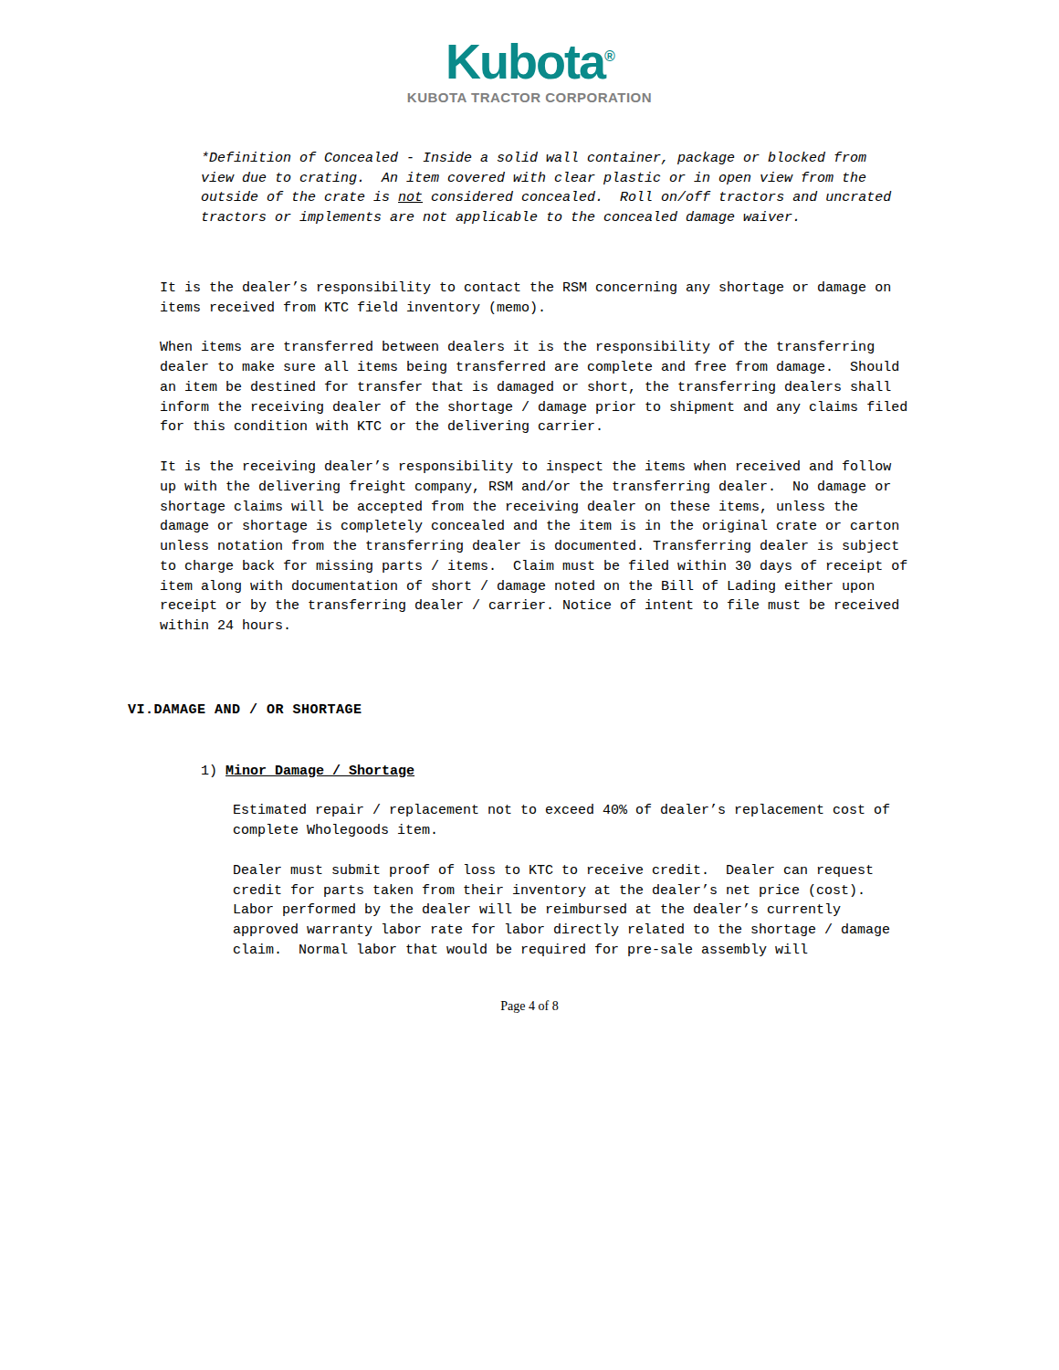Kubota®
KUBOTA TRACTOR CORPORATION
*Definition of Concealed - Inside a solid wall container, package or blocked from view due to crating. An item covered with clear plastic or in open view from the outside of the crate is not considered concealed. Roll on/off tractors and uncrated tractors or implements are not applicable to the concealed damage waiver.
It is the dealer’s responsibility to contact the RSM concerning any shortage or damage on items received from KTC field inventory (memo).
When items are transferred between dealers it is the responsibility of the transferring dealer to make sure all items being transferred are complete and free from damage. Should an item be destined for transfer that is damaged or short, the transferring dealers shall inform the receiving dealer of the shortage / damage prior to shipment and any claims filed for this condition with KTC or the delivering carrier.
It is the receiving dealer’s responsibility to inspect the items when received and follow up with the delivering freight company, RSM and/or the transferring dealer. No damage or shortage claims will be accepted from the receiving dealer on these items, unless the damage or shortage is completely concealed and the item is in the original crate or carton unless notation from the transferring dealer is documented. Transferring dealer is subject to charge back for missing parts / items. Claim must be filed within 30 days of receipt of item along with documentation of short / damage noted on the Bill of Lading either upon receipt or by the transferring dealer / carrier. Notice of intent to file must be received within 24 hours.
VI.DAMAGE AND / OR SHORTAGE
1) Minor Damage / Shortage
Estimated repair / replacement not to exceed 40% of dealer’s replacement cost of complete Wholegoods item.
Dealer must submit proof of loss to KTC to receive credit. Dealer can request credit for parts taken from their inventory at the dealer’s net price (cost). Labor performed by the dealer will be reimbursed at the dealer’s currently approved warranty labor rate for labor directly related to the shortage / damage claim. Normal labor that would be required for pre-sale assembly will
Page 4 of 8